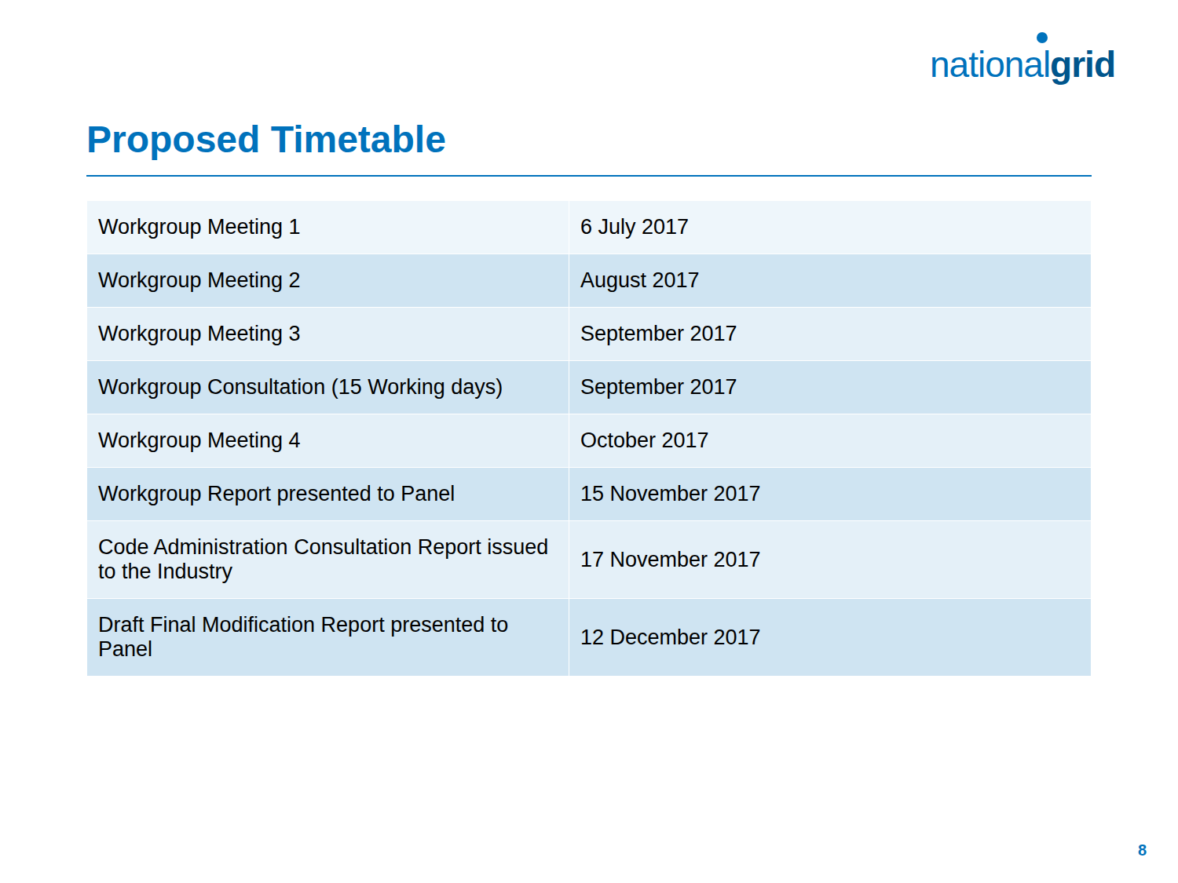nationalgrid
Proposed Timetable
| Workgroup Meeting 1 | 6 July 2017 |
| Workgroup Meeting 2 | August 2017 |
| Workgroup Meeting 3 | September 2017 |
| Workgroup Consultation (15 Working days) | September 2017 |
| Workgroup Meeting 4 | October 2017 |
| Workgroup Report presented to Panel | 15 November 2017 |
| Code Administration Consultation Report issued to the Industry | 17 November 2017 |
| Draft Final Modification Report presented to Panel | 12 December 2017 |
8